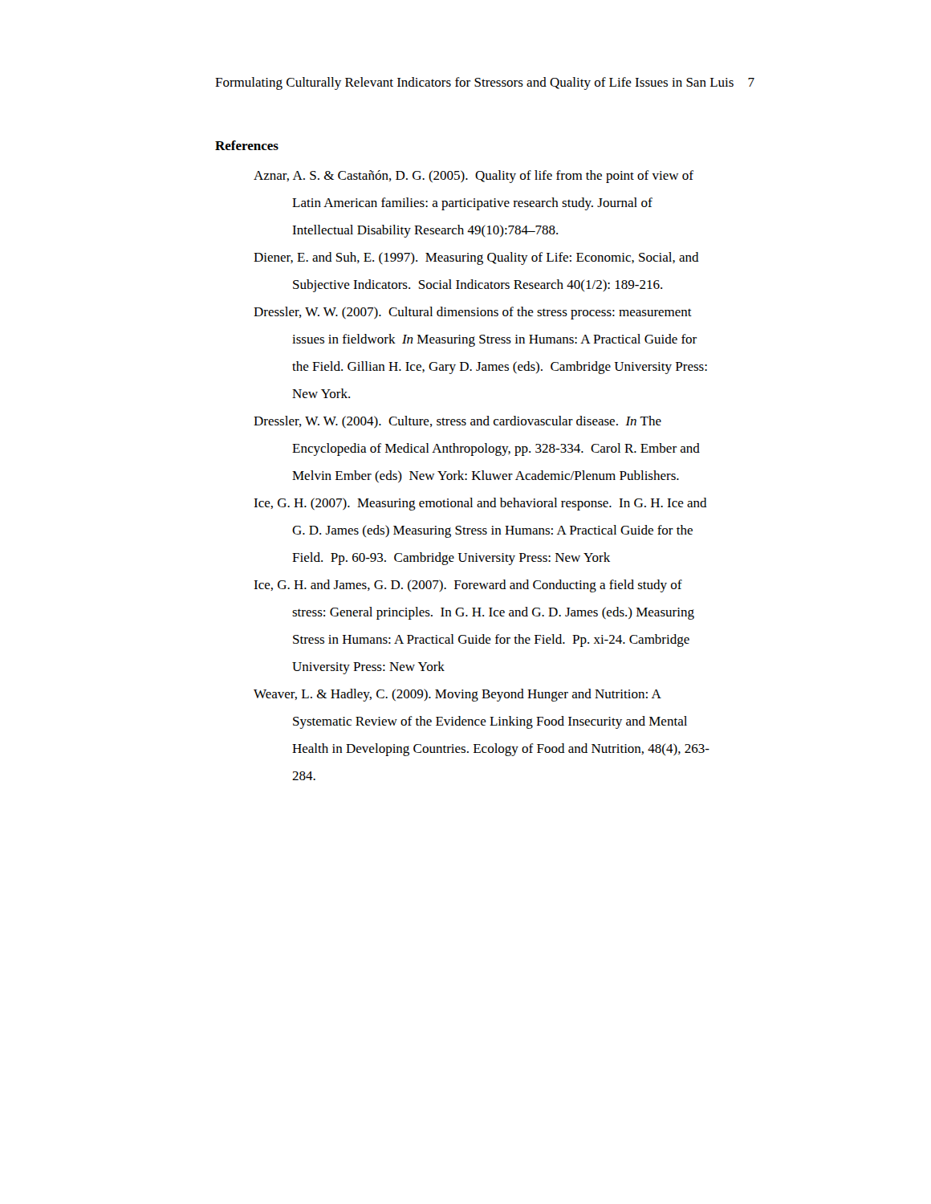Formulating Culturally Relevant Indicators for Stressors and Quality of Life Issues in San Luis 7
References
Aznar, A. S. & Castañón, D. G. (2005). Quality of life from the point of view of Latin American families: a participative research study. Journal of Intellectual Disability Research 49(10):784–788.
Diener, E. and Suh, E. (1997). Measuring Quality of Life: Economic, Social, and Subjective Indicators. Social Indicators Research 40(1/2): 189-216.
Dressler, W. W. (2007). Cultural dimensions of the stress process: measurement issues in fieldwork In Measuring Stress in Humans: A Practical Guide for the Field. Gillian H. Ice, Gary D. James (eds). Cambridge University Press: New York.
Dressler, W. W. (2004). Culture, stress and cardiovascular disease. In The Encyclopedia of Medical Anthropology, pp. 328-334. Carol R. Ember and Melvin Ember (eds) New York: Kluwer Academic/Plenum Publishers.
Ice, G. H. (2007). Measuring emotional and behavioral response. In G. H. Ice and G. D. James (eds) Measuring Stress in Humans: A Practical Guide for the Field. Pp. 60-93. Cambridge University Press: New York
Ice, G. H. and James, G. D. (2007). Foreward and Conducting a field study of stress: General principles. In G. H. Ice and G. D. James (eds.) Measuring Stress in Humans: A Practical Guide for the Field. Pp. xi-24. Cambridge University Press: New York
Weaver, L. & Hadley, C. (2009). Moving Beyond Hunger and Nutrition: A Systematic Review of the Evidence Linking Food Insecurity and Mental Health in Developing Countries. Ecology of Food and Nutrition, 48(4), 263-284.